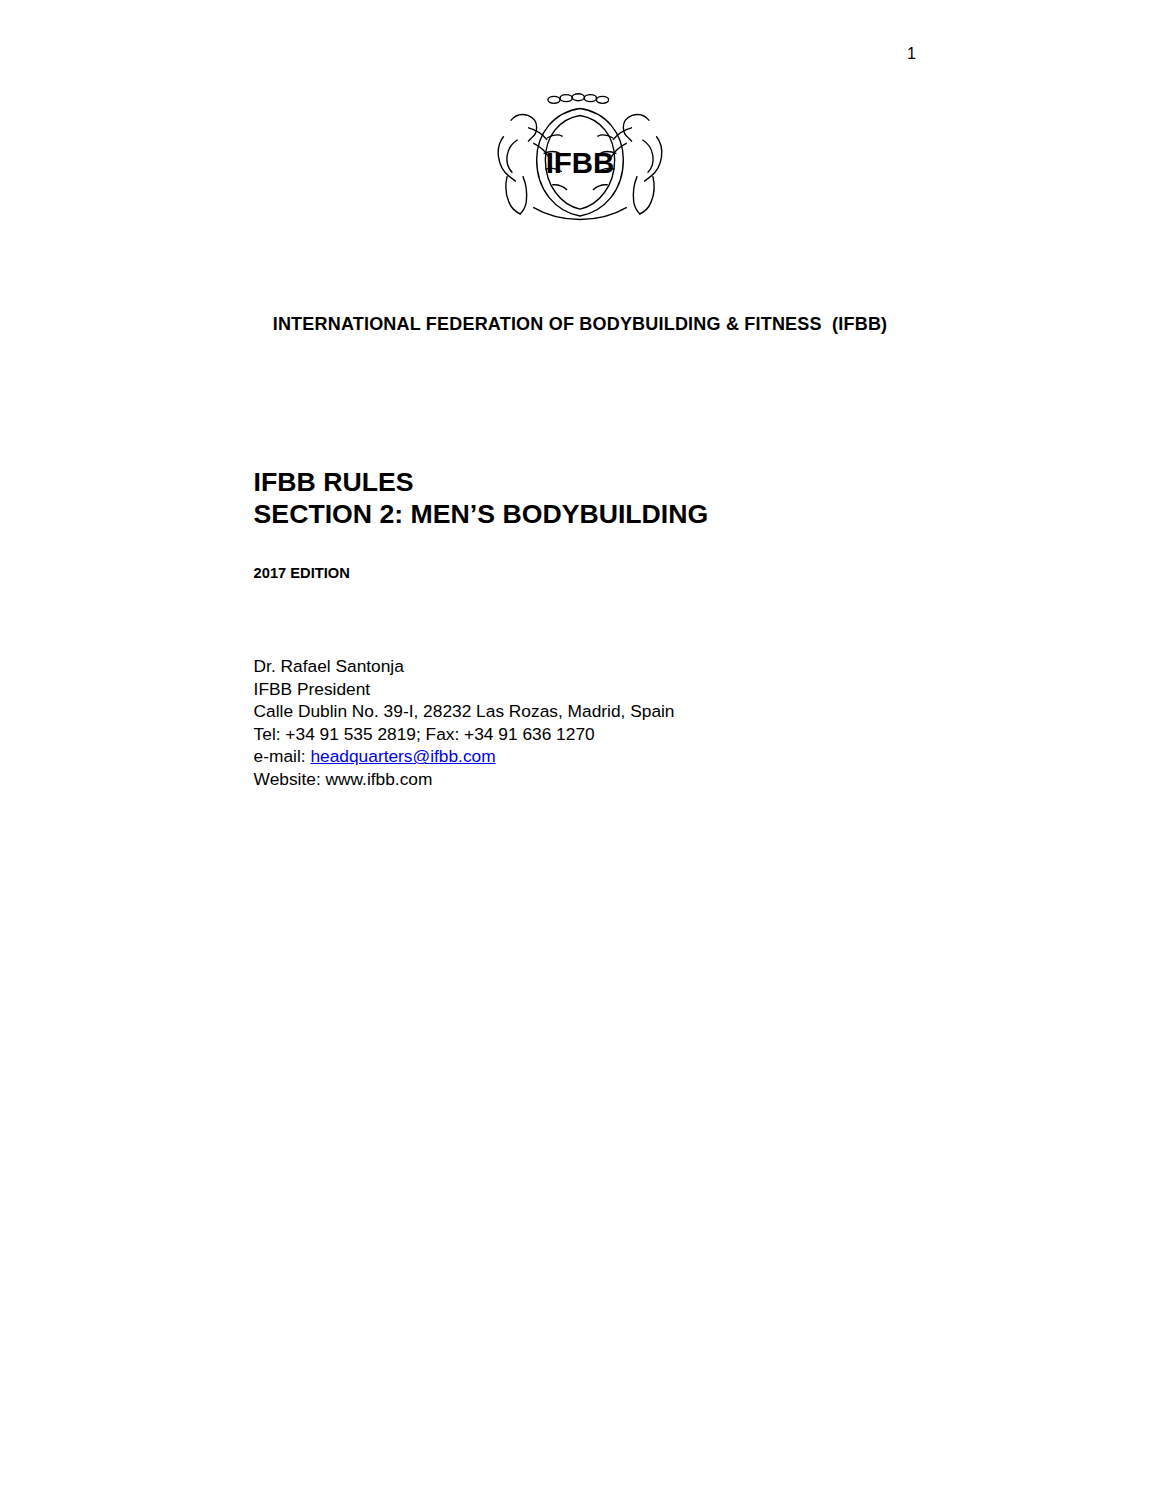1
IFBB
INTERNATIONAL FEDERATION OF BODYBUILDING & FITNESS (IFBB)
IFBB RULES
SECTION 2: MEN’S BODYBUILDING
2017 EDITION
Dr. Rafael Santonja
IFBB President
Calle Dublin No. 39-I, 28232 Las Rozas, Madrid, Spain
Tel: +34 91 535 2819; Fax: +34 91 636 1270
e-mail: headquarters@ifbb.com
Website: www.ifbb.com